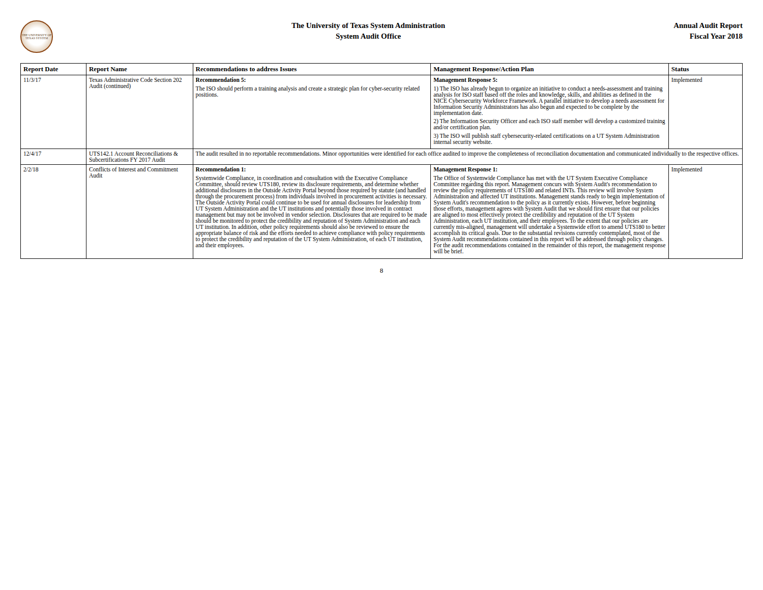THE UNIVERSITY OF TEXAS SYSTEM
The University of Texas System Administration
System Audit Office
Annual Audit Report
Fiscal Year 2018
| Report Date | Report Name | Recommendations to address Issues | Management Response/Action Plan | Status |
| --- | --- | --- | --- | --- |
| 11/3/17 | Texas Administrative Code Section 202 Audit (continued) | Recommendation 5: The ISO should perform a training analysis and create a strategic plan for cyber-security related positions. | Management Response 5: 1) The ISO has already begun to organize an initiative to conduct a needs-assessment and training analysis for ISO staff based off the roles and knowledge, skills, and abilities as defined in the NICE Cybersecurity Workforce Framework. A parallel initiative to develop a needs assessment for Information Security Administrators has also begun and expected to be complete by the implementation date. 2) The Information Security Officer and each ISO staff member will develop a customized training and/or certification plan. 3) The ISO will publish staff cybersecurity-related certifications on a UT System Administration internal security website. | Implemented |
| 12/4/17 | UTS142.1 Account Reconciliations & Subcertifications FY 2017 Audit | The audit resulted in no reportable recommendations. Minor opportunities were identified for each office audited to improve the completeness of reconciliation documentation and communicated individually to the respective offices. |
| 2/2/18 | Conflicts of Interest and Commitment Audit | Recommendation 1: Systemwide Compliance, in coordination and consultation with the Executive Compliance Committee, should review UTS180, review its disclosure requirements, and determine whether additional disclosures in the Outside Activity Portal beyond those required by statute (and handled through the procurement process) from individuals involved in procurement activities is necessary. The Outside Activity Portal could continue to be used for annual disclosures for leadership from UT System Administration and the UT institutions and potentially those involved in contract management but may not be involved in vendor selection. Disclosures that are required to be made should be monitored to protect the credibility and reputation of System Administration and each UT institution. In addition, other policy requirements should also be reviewed to ensure the appropriate balance of risk and the efforts needed to achieve compliance with policy requirements to protect the credibility and reputation of the UT System Administration, of each UT institution, and their employees. | Management Response 1: The Office of Systemwide Compliance has met with the UT System Executive Compliance Committee regarding this report. Management concurs with System Audit's recommendation to review the policy requirements of UTS180 and related INTs. This review will involve System Administration and affected UT institutions. Management stands ready to begin implementation of System Audit's recommendation to the policy as it currently exists. However, before beginning those efforts, management agrees with System Audit that we should first ensure that our policies are aligned to most effectively protect the credibility and reputation of the UT System Administration, each UT institution, and their employees. To the extent that our policies are currently mis-aligned, management will undertake a Systemwide effort to amend UTS180 to better accomplish its critical goals. Due to the substantial revisions currently contemplated, most of the System Audit recommendations contained in this report will be addressed through policy changes. For the audit recommendations contained in the remainder of this report, the management response will be brief. | Implemented |
8